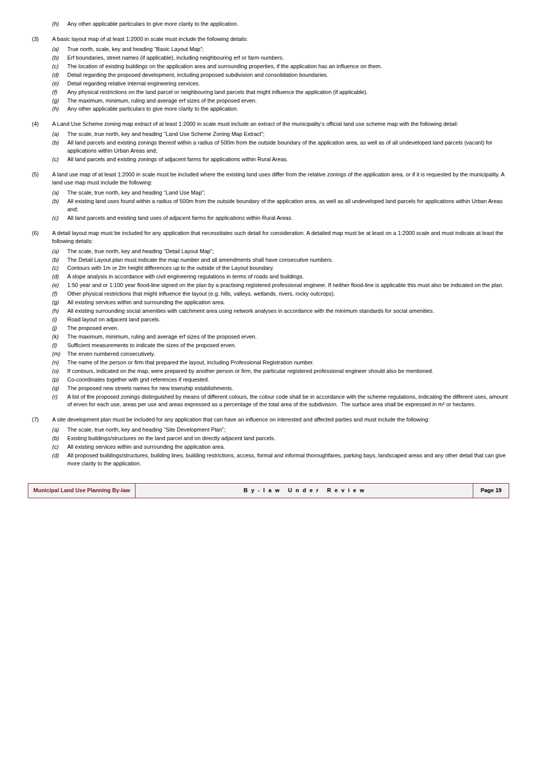(h) Any other applicable particulars to give more clarity to the application.
(3)
A basic layout map of at least 1:2000 in scale must include the following details:
(a) True north, scale, key and heading “Basic Layout Map”;
(b) Erf boundaries, street names (if applicable), including neighbouring erf or farm numbers.
(c) The location of existing buildings on the application area and surrounding properties, if the application has an influence on them.
(d) Detail regarding the proposed development, including proposed subdivision and consolidation boundaries.
(e) Detail regarding relative internal engineering services.
(f) Any physical restrictions on the land parcel or neighbouring land parcels that might influence the application (if applicable).
(g) The maximum, minimum, ruling and average erf sizes of the proposed erven.
(h) Any other applicable particulars to give more clarity to the application.
(4)
A Land Use Scheme zoning map extract of at least 1:2000 in scale must include an extract of the municipality’s official land use scheme map with the following detail:
(a) The scale, true north, key and heading “Land Use Scheme Zoning Map Extract”;
(b) All land parcels and existing zonings thereof within a radius of 500m from the outside boundary of the application area, as well as of all undeveloped land parcels (vacant) for applications within Urban Areas and;
(c) All land parcels and existing zonings of adjacent farms for applications within Rural Areas.
(5)
A land use map of at least 1:2000 in scale must be included where the existing land uses differ from the relative zonings of the application area, or if it is requested by the municipality. A land use map must include the following:
(a) The scale, true north, key and heading “Land Use Map”;
(b) All existing land uses found within a radius of 500m from the outside boundary of the application area, as well as all undeveloped land parcels for applications within Urban Areas and;
(c) All land parcels and existing land uses of adjacent farms for applications within Rural Areas.
(6)
A detail layout map must be included for any application that necessitates such detail for consideration. A detailed map must be at least on a 1:2000 scale and must indicate at least the following details:
(a) The scale, true north, key and heading “Detail Layout Map”;
(b) The Detail Layout plan must indicate the map number and all amendments shall have consecutive numbers.
(c) Contours with 1m or 2m height differences up to the outside of the Layout boundary.
(d) A slope analysis in accordance with civil engineering regulations in terms of roads and buildings.
(e) 1:50 year and or 1:100 year flood-line signed on the plan by a practising registered professional engineer. If neither flood-line is applicable this must also be indicated on the plan.
(f) Other physical restrictions that might influence the layout (e.g. hills, valleys, wetlands, rivers, rocky outcrops).
(g) All existing services within and surrounding the application area.
(h) All existing surrounding social amenities with catchment area using network analyses in accordance with the minimum standards for social amenities.
(i) Road layout on adjacent land parcels.
(j) The proposed erven.
(k) The maximum, minimum, ruling and average erf sizes of the proposed erven.
(l) Sufficient measurements to indicate the sizes of the proposed erven.
(m) The erven numbered consecutively.
(n) The name of the person or firm that prepared the layout, including Professional Registration number.
(o) If contours, indicated on the map, were prepared by another person or firm, the particular registered professional engineer should also be mentioned.
(p) Co-coordinates together with grid references if requested.
(q) The proposed new streets names for new township establishments.
(r) A list of the proposed zonings distinguished by means of different colours, the colour code shall be in accordance with the scheme regulations, indicating the different uses, amount of erven for each use, areas per use and areas expressed as a percentage of the total area of the subdivision. The surface area shall be expressed in m² or hectares.
(7)
A site development plan must be included for any application that can have an influence on interested and affected parties and must include the following:
(a) The scale, true north, key and heading “Site Development Plan”;
(b) Existing buildings/structures on the land parcel and on directly adjacent land parcels.
(c) All existing services within and surrounding the application area.
(d) All proposed buildings/structures, building lines, building restrictions, access, formal and informal thoroughfares, parking bays, landscaped areas and any other detail that can give more clarity to the application.
Municipal Land Use Planning By-law
B y - l a w U n d e r R e v i e w
Page 19